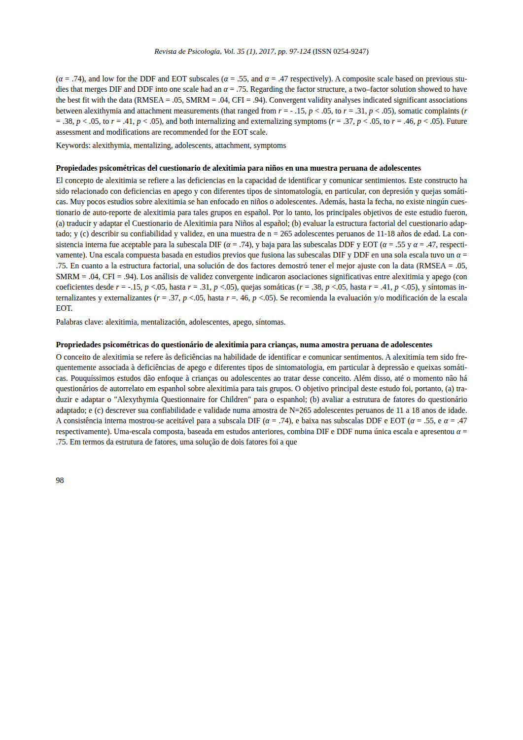Revista de Psicología, Vol. 35 (1), 2017, pp. 97-124 (ISSN 0254-9247)
(α = .74), and low for the DDF and EOT subscales (α = .55, and α = .47 respectively). A composite scale based on previous studies that merges DIF and DDF into one scale had an α = .75. Regarding the factor structure, a two–factor solution showed to have the best fit with the data (RMSEA = .05, SMRM = .04, CFI = .94). Convergent validity analyses indicated significant associations between alexithymia and attachment measurements (that ranged from r = - .15, p < .05, to r = .31, p < .05), somatic complaints (r = .38, p < .05, to r = .41, p < .05), and both internalizing and externalizing symptoms (r = .37, p < .05, to r = .46, p < .05). Future assessment and modifications are recommended for the EOT scale.
Keywords: alexithymia, mentalizing, adolescents, attachment, symptoms
Propiedades psicométricas del cuestionario de alexitimia para niños en una muestra peruana de adolescentes
El concepto de alexitimia se refiere a las deficiencias en la capacidad de identificar y comunicar sentimientos. Este constructo ha sido relacionado con deficiencias en apego y con diferentes tipos de sintomatología, en particular, con depresión y quejas somáticas. Muy pocos estudios sobre alexitimia se han enfocado en niños o adolescentes. Además, hasta la fecha, no existe ningún cuestionario de auto-reporte de alexitimia para tales grupos en español. Por lo tanto, los principales objetivos de este estudio fueron, (a) traducir y adaptar el Cuestionario de Alexitimia para Niños al español; (b) evaluar la estructura factorial del cuestionario adaptado; y (c) describir su confiabilidad y validez, en una muestra de n = 265 adolescentes peruanos de 11-18 años de edad. La consistencia interna fue aceptable para la subescala DIF (α = .74), y baja para las subescalas DDF y EOT (α = .55 y α = .47, respectivamente). Una escala compuesta basada en estudios previos que fusiona las subescalas DIF y DDF en una sola escala tuvo un α = .75. En cuanto a la estructura factorial, una solución de dos factores demostró tener el mejor ajuste con la data (RMSEA = .05, SMRM = .04, CFI = .94). Los análisis de validez convergente indicaron asociaciones significativas entre alexitimia y apego (con coeficientes desde r = -.15, p <.05, hasta r = .31, p <.05), quejas somáticas (r = .38, p <.05, hasta r = .41, p <.05), y síntomas internalizantes y externalizantes (r = .37, p <.05, hasta r =. 46, p <.05). Se recomienda la evaluación y/o modificación de la escala EOT.
Palabras clave: alexitimia, mentalización, adolescentes, apego, síntomas.
Propriedades psicométricas do questionário de alexitimia para crianças, numa amostra peruana de adolescentes
O conceito de alexitimia se refere às deficiências na habilidade de identificar e comunicar sentimentos. A alexitimia tem sido frequentemente associada à deficiências de apego e diferentes tipos de sintomatologia, em particular à depressão e queixas somáticas. Pouquíssimos estudos dão enfoque à crianças ou adolescentes ao tratar desse conceito. Além disso, até o momento não há questionários de autorrelato em espanhol sobre alexitimia para tais grupos. O objetivo principal deste estudo foi, portanto, (a) traduzir e adaptar o "Alexythymia Questionnaire for Children" para o espanhol; (b) avaliar a estrutura de fatores do questionário adaptado; e (c) descrever sua confiabilidade e validade numa amostra de N=265 adolescentes peruanos de 11 a 18 anos de idade. A consistência interna mostrou-se aceitável para a subscala DIF (α = .74), e baixa nas subscalas DDF e EOT (α = .55, e α = .47 respectivamente). Uma-escala composta, baseada em estudos anteriores, combina DIF e DDF numa única escala e apresentou α = .75. Em termos da estrutura de fatores, uma solução de dois fatores foi a que
98